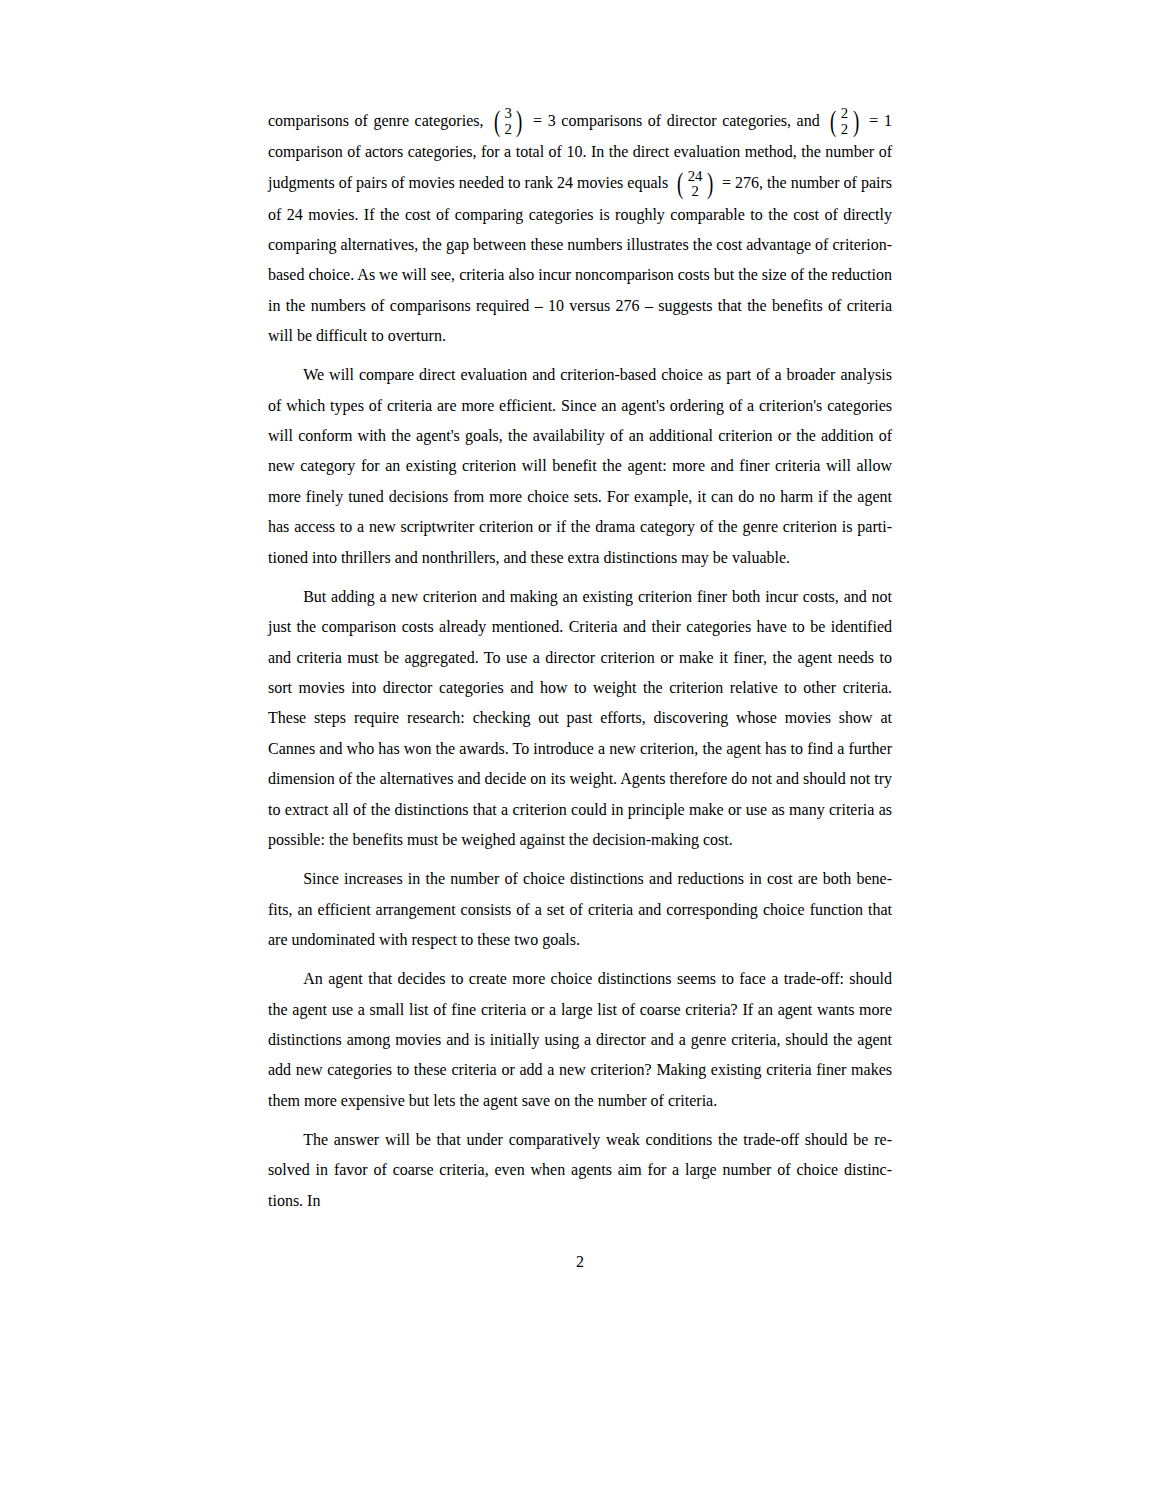comparisons of genre categories, (32) = 3 comparisons of director categories, and (22) = 1 comparison of actors categories, for a total of 10. In the direct evaluation method, the number of judgments of pairs of movies needed to rank 24 movies equals (242) = 276, the number of pairs of 24 movies. If the cost of comparing categories is roughly comparable to the cost of directly comparing alternatives, the gap between these numbers illustrates the cost advantage of criterion-based choice. As we will see, criteria also incur noncomparison costs but the size of the reduction in the numbers of comparisons required – 10 versus 276 – suggests that the benefits of criteria will be difficult to overturn.
We will compare direct evaluation and criterion-based choice as part of a broader analysis of which types of criteria are more efficient. Since an agent's ordering of a criterion's categories will conform with the agent's goals, the availability of an additional criterion or the addition of new category for an existing criterion will benefit the agent: more and finer criteria will allow more finely tuned decisions from more choice sets. For example, it can do no harm if the agent has access to a new scriptwriter criterion or if the drama category of the genre criterion is partitioned into thrillers and nonthrillers, and these extra distinctions may be valuable.
But adding a new criterion and making an existing criterion finer both incur costs, and not just the comparison costs already mentioned. Criteria and their categories have to be identified and criteria must be aggregated. To use a director criterion or make it finer, the agent needs to sort movies into director categories and how to weight the criterion relative to other criteria. These steps require research: checking out past efforts, discovering whose movies show at Cannes and who has won the awards. To introduce a new criterion, the agent has to find a further dimension of the alternatives and decide on its weight. Agents therefore do not and should not try to extract all of the distinctions that a criterion could in principle make or use as many criteria as possible: the benefits must be weighed against the decision-making cost.
Since increases in the number of choice distinctions and reductions in cost are both benefits, an efficient arrangement consists of a set of criteria and corresponding choice function that are undominated with respect to these two goals.
An agent that decides to create more choice distinctions seems to face a trade-off: should the agent use a small list of fine criteria or a large list of coarse criteria? If an agent wants more distinctions among movies and is initially using a director and a genre criteria, should the agent add new categories to these criteria or add a new criterion? Making existing criteria finer makes them more expensive but lets the agent save on the number of criteria.
The answer will be that under comparatively weak conditions the trade-off should be resolved in favor of coarse criteria, even when agents aim for a large number of choice distinctions. In
2